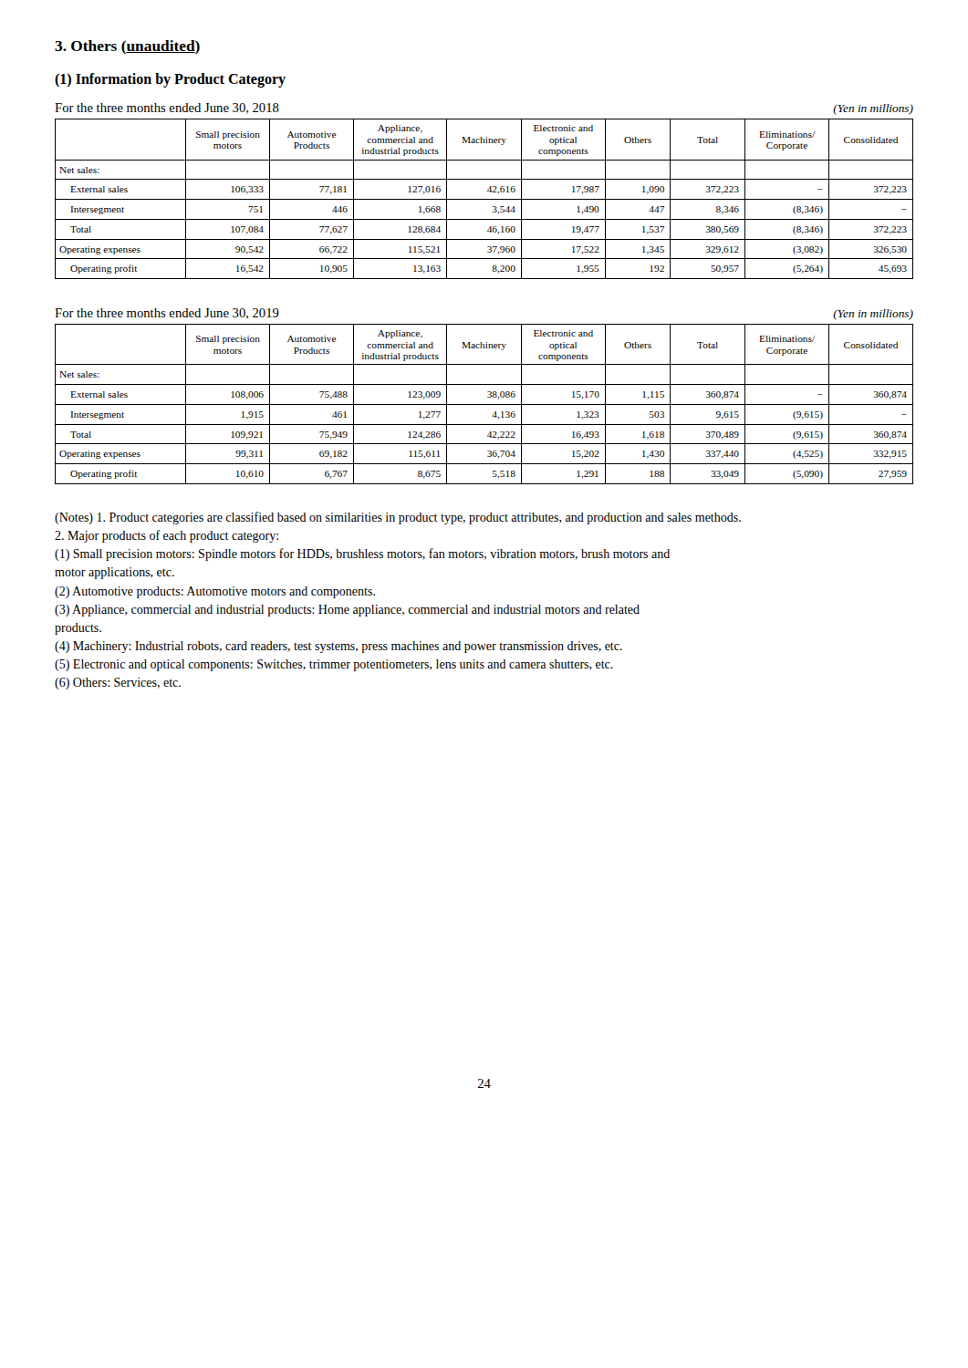3. Others (unaudited)
(1) Information by Product Category
For the three months ended June 30, 2018 (Yen in millions)
| | Small precision motors | Automotive Products | Appliance, commercial and industrial products | Machinery | Electronic and optical components | Others | Total | Eliminations/ Corporate | Consolidated |
| --- | --- | --- | --- | --- | --- | --- | --- | --- | --- |
| Net sales: | | | | | | | | | |
| External sales | 106,333 | 77,181 | 127,016 | 42,616 | 17,987 | 1,090 | 372,223 | − | 372,223 |
| Intersegment | 751 | 446 | 1,668 | 3,544 | 1,490 | 447 | 8,346 | (8,346) | − |
| Total | 107,084 | 77,627 | 128,684 | 46,160 | 19,477 | 1,537 | 380,569 | (8,346) | 372,223 |
| Operating expenses | 90,542 | 66,722 | 115,521 | 37,960 | 17,522 | 1,345 | 329,612 | (3,082) | 326,530 |
| Operating profit | 16,542 | 10,905 | 13,163 | 8,200 | 1,955 | 192 | 50,957 | (5,264) | 45,693 |
For the three months ended June 30, 2019 (Yen in millions)
| | Small precision motors | Automotive Products | Appliance, commercial and industrial products | Machinery | Electronic and optical components | Others | Total | Eliminations/ Corporate | Consolidated |
| --- | --- | --- | --- | --- | --- | --- | --- | --- | --- |
| Net sales: | | | | | | | | | |
| External sales | 108,006 | 75,488 | 123,009 | 38,086 | 15,170 | 1,115 | 360,874 | − | 360,874 |
| Intersegment | 1,915 | 461 | 1,277 | 4,136 | 1,323 | 503 | 9,615 | (9,615) | − |
| Total | 109,921 | 75,949 | 124,286 | 42,222 | 16,493 | 1,618 | 370,489 | (9,615) | 360,874 |
| Operating expenses | 99,311 | 69,182 | 115,611 | 36,704 | 15,202 | 1,430 | 337,440 | (4,525) | 332,915 |
| Operating profit | 10,610 | 6,767 | 8,675 | 5,518 | 1,291 | 188 | 33,049 | (5,090) | 27,959 |
(Notes) 1. Product categories are classified based on similarities in product type, product attributes, and production and sales methods.
2. Major products of each product category:
(1) Small precision motors: Spindle motors for HDDs, brushless motors, fan motors, vibration motors, brush motors and
motor applications, etc.
(2) Automotive products: Automotive motors and components.
(3) Appliance, commercial and industrial products: Home appliance, commercial and industrial motors and related
products.
(4) Machinery: Industrial robots, card readers, test systems, press machines and power transmission drives, etc.
(5) Electronic and optical components: Switches, trimmer potentiometers, lens units and camera shutters, etc.
(6) Others: Services, etc.
24